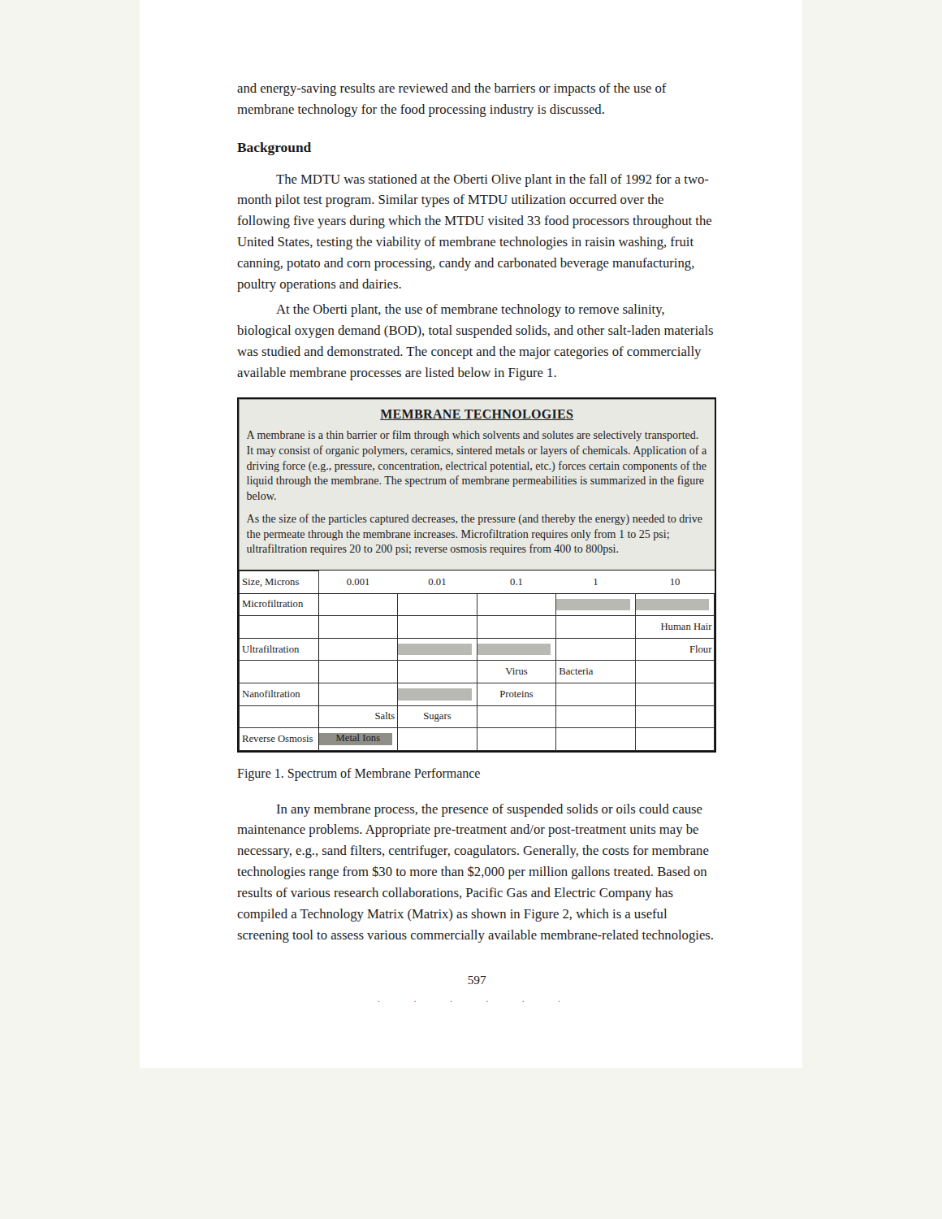and energy-saving results are reviewed and the barriers or impacts of the use of membrane technology for the food processing industry is discussed.
Background
The MDTU was stationed at the Oberti Olive plant in the fall of 1992 for a two-month pilot test program. Similar types of MTDU utilization occurred over the following five years during which the MTDU visited 33 food processors throughout the United States, testing the viability of membrane technologies in raisin washing, fruit canning, potato and corn processing, candy and carbonated beverage manufacturing, poultry operations and dairies.
At the Oberti plant, the use of membrane technology to remove salinity, biological oxygen demand (BOD), total suspended solids, and other salt-laden materials was studied and demonstrated. The concept and the major categories of commercially available membrane processes are listed below in Figure 1.
MEMBRANE TECHNOLOGIES
A membrane is a thin barrier or film through which solvents and solutes are selectively transported. It may consist of organic polymers, ceramics, sintered metals or layers of chemicals. Application of a driving force (e.g., pressure, concentration, electrical potential, etc.) forces certain components of the liquid through the membrane. The spectrum of membrane permeabilities is summarized in the figure below.
As the size of the particles captured decreases, the pressure (and thereby the energy) needed to drive the permeate through the membrane increases. Microfiltration requires only from 1 to 25 psi; ultrafiltration requires 20 to 200 psi; reverse osmosis requires from 400 to 800psi.
| Size, Microns | 0.001 | 0.01 | 0.1 | 1 | 10 |
| Microfiltration | | | | | |
| | | | | | Human Hair |
| Ultrafiltration | | | | | Flour |
| | | | Virus | Bacteria | |
| Nanofiltration | | | Proteins | | |
| | Salts | Sugars | | | |
| Reverse Osmosis | Metal Ions | | | | |
Figure 1. Spectrum of Membrane Performance
In any membrane process, the presence of suspended solids or oils could cause maintenance problems. Appropriate pre-treatment and/or post-treatment units may be necessary, e.g., sand filters, centrifuger, coagulators. Generally, the costs for membrane technologies range from $30 to more than $2,000 per million gallons treated. Based on results of various research collaborations, Pacific Gas and Electric Company has compiled a Technology Matrix (Matrix) as shown in Figure 2, which is a useful screening tool to assess various commercially available membrane-related technologies.
597
. . . . . .